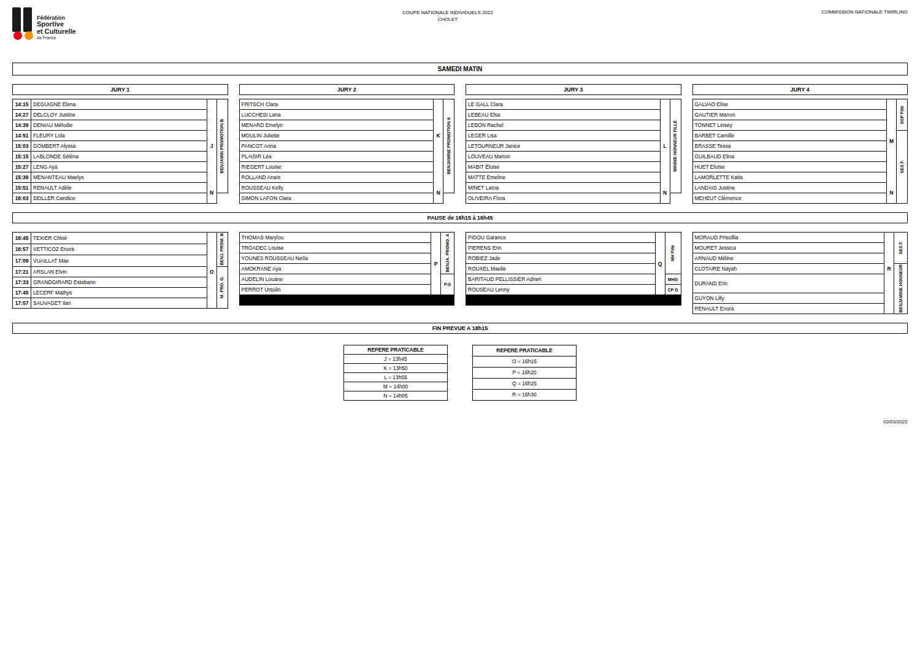Fédération Sportive et Culturelle de France
COUPE NATIONALE INDIVIDUELS 2022
CHOLET
COMMISSION NATIONALE TWIRLING
SAMEDI MATIN
JURY 1
JURY 2
JURY 3
JURY 4
| 14:15 | DEGUIGNE Elena | | BENJAMIN PROMOTION B |
| 14:27 | DELCLOY Justine |
| 14:39 | DENIAU Mélodie |
| 14:51 | FLEURY Lola |
| 15:03 | GOMBERT Alyssa | J |
| 15:15 | LABLONDE Séléna | |
| 15:27 | LENG Aya |
| 15:39 | MENANTEAU Maelys |
| 15:51 | RENAULT Adèle | N |
| 16:03 | SEILLER Candice | |
| FRITSCH Clara | | BENJAMINE PROMOTION A |
| LUCCHESI Lana |
| MENARD Emelyn |
| MOULIN Juliette | K |
| PANCOT Anna | |
| PLAISIR Léa |
| RIEGERT Louise |
| ROLLAND Anaïs |
| ROUSSEAU Kelly | N |
| SIMON LAFON Clara | |
| LE GALL Clara | | MINIME HONNEUR FILLE |
| LEBEAU Elsa |
| LEBON Rachel |
| LEGER Lisa |
| LETOURNEUR Janice | L |
| LOUVEAU Marion | |
| MABIT Éloise |
| MATTE Emeline |
| MINET Laïna | N |
| OLIVEIRA Flora | |
| GALVAO Elise | | SGP Fille |
| GAUTIER Manon |
| TONNET Linsey |
| BARBET Camille | M | SES F. |
| BRASSE Tessa |
| GUILBAUD Elina | |
| HUET Eloïse |
| LAMORLETTE Katia |
| LANDAIS Justine | N |
| MEHEUT Clémence |
PAUSE de 16h15 à 16h45
| 16:45 | TEXIER Chloé | | BENJ. PROM. B |
| 16:57 | VETTICOZ Enora |
| 17:09 | VUAILLAT Mae |
| 17:21 | ARSLAN Elvin | O | M. PRO. G. |
| 17:33 | GRANDGIRARD Estebann | |
| 17:45 | LECERF Mathys |
| 17:57 | SAUVAGET Ilan |
| THOMAS Marylou | | BENJA. PROMO. A |
| TROADEC Louise |
| YOUNES ROUSSEAU Neïla | P |
| AMOKRANE Aya |
| AUDELIN Louane | | P.G |
| PERROT Ursulin |
| PIDOU Garance | | MH Fille |
| PIERENS Erin |
| ROBIEZ Jade | Q |
| ROUXEL Maelie |
| BARITAUD PELLISSIER Adrien | | MHG |
| ROUSEAU Lenny | CP G |
| MORAUD Priscillia | | SES F. |
| MOURET Jessica |
| ARNAUD Méline |
| CLOTAIRE Nayah | R | BENJAMINE HONNEUR |
| DURAND Erin | |
| GUYON Lilly |
| RENAULT Enora |
FIN PREVUE A 18h15
| REPERE PRATICABLE |
| --- |
| J = 13h45 |
| K = 13h50 |
| L = 13h55 |
| M = 14h00 |
| N = 14h05 |
| REPERE PRATICABLE |
| --- |
| O = 16h15 |
| P = 16h20 |
| Q = 16h25 |
| R = 16h30 |
02/03/2022